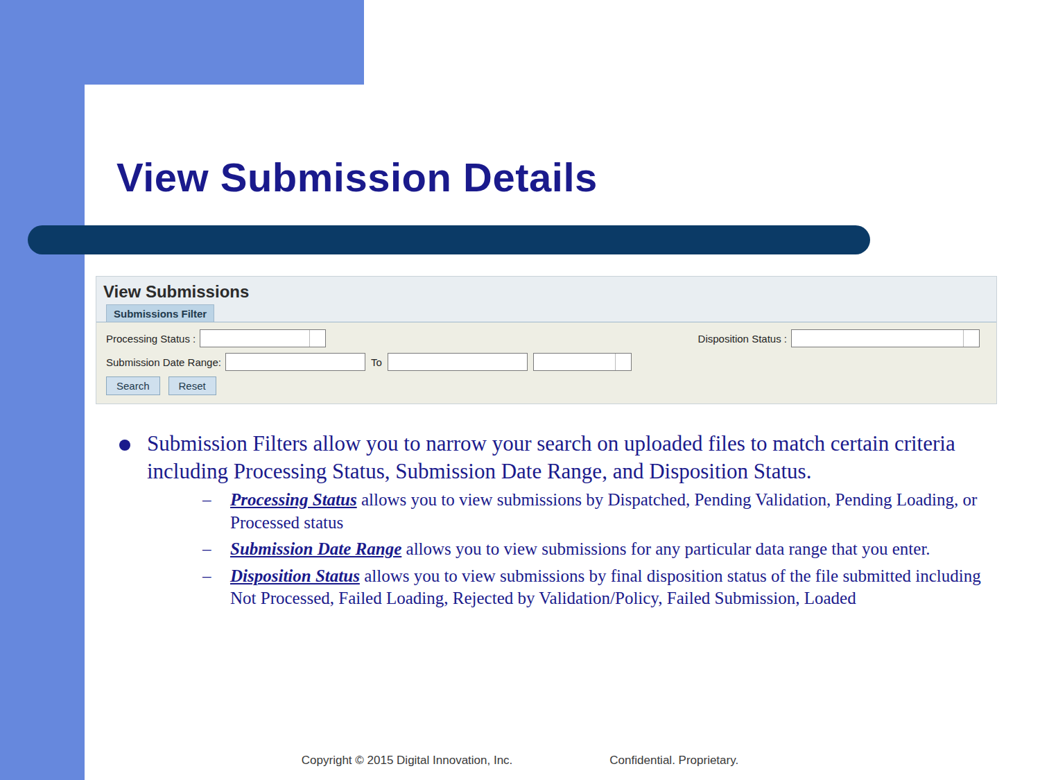View Submission Details
View Submissions
Submissions Filter
Processing Status : Disposition Status :
Submission Date Range: To
Search Reset
Submission Filters allow you to narrow your search on uploaded files to match certain criteria including Processing Status, Submission Date Range, and Disposition Status.
–Processing Status allows you to view submissions by Dispatched, Pending Validation, Pending Loading, or Processed status
–Submission Date Range allows you to view submissions for any particular data range that you enter.
–Disposition Status allows you to view submissions by final disposition status of the file submitted including Not Processed, Failed Loading, Rejected by Validation/Policy, Failed Submission, Loaded
Copyright © 2015 Digital Innovation, Inc. Confidential. Proprietary.